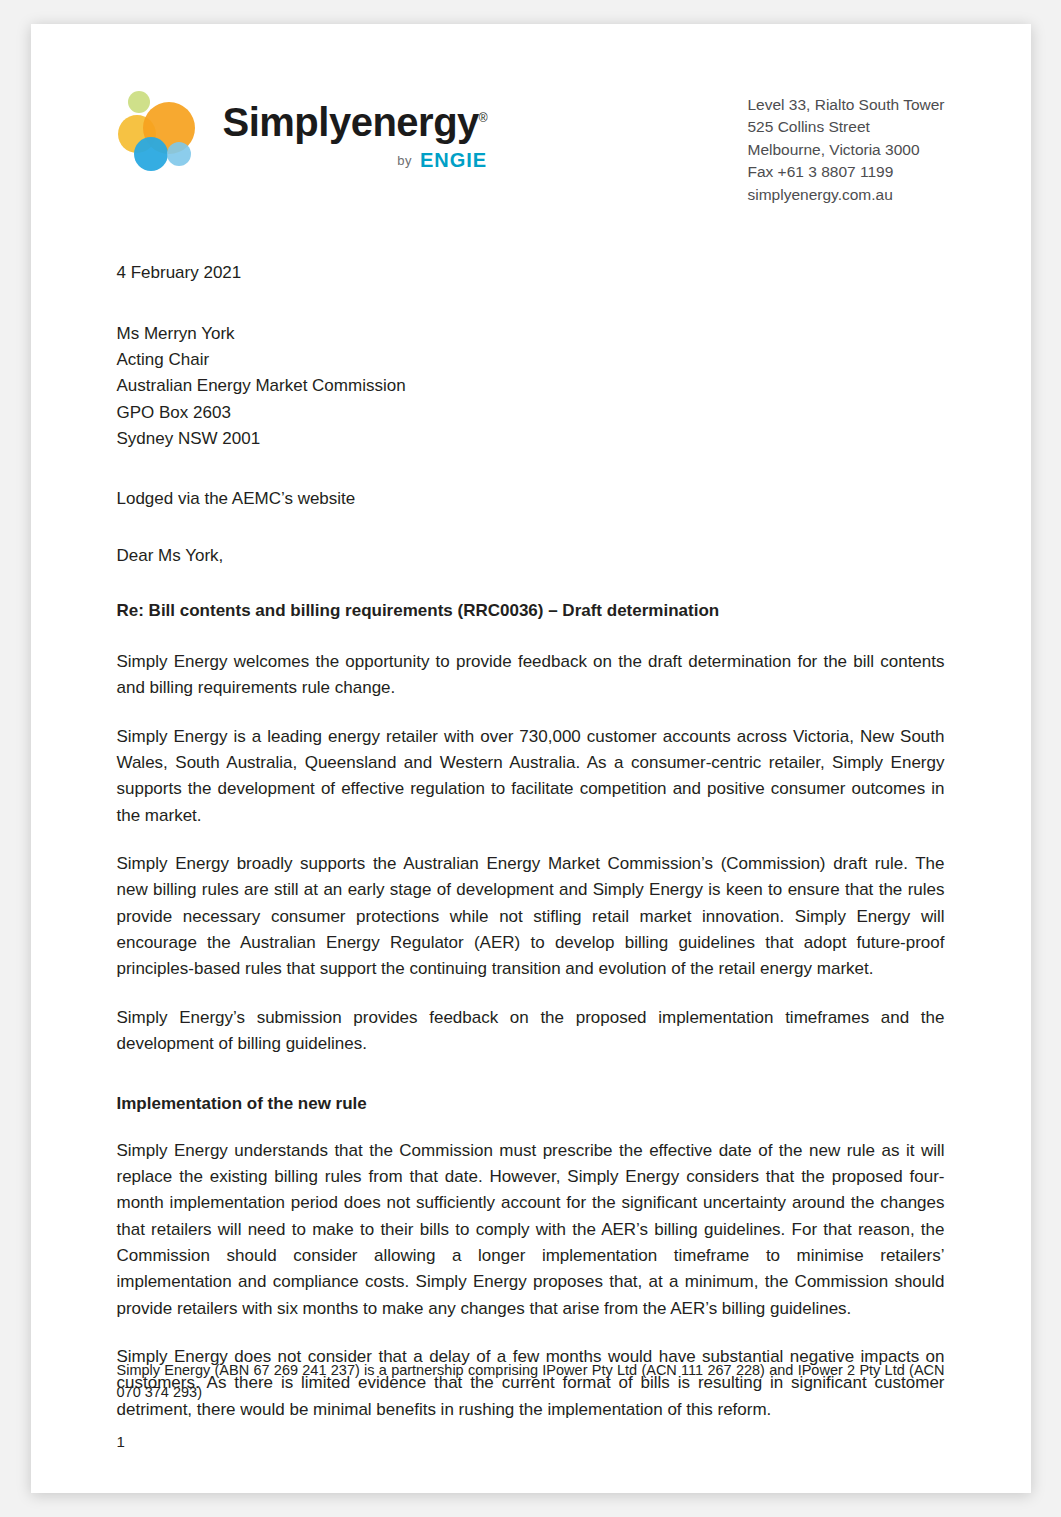Simply energy®
by ENGIE
Level 33, Rialto South Tower
525 Collins Street
Melbourne, Victoria 3000
Fax +61 3 8807 1199
simplyenergy.com.au
4 February 2021
Ms Merryn York
Acting Chair
Australian Energy Market Commission
GPO Box 2603
Sydney NSW 2001
Lodged via the AEMC’s website
Dear Ms York,
Re: Bill contents and billing requirements (RRC0036) – Draft determination
Simply Energy welcomes the opportunity to provide feedback on the draft determination for the bill contents and billing requirements rule change.
Simply Energy is a leading energy retailer with over 730,000 customer accounts across Victoria, New South Wales, South Australia, Queensland and Western Australia. As a consumer-centric retailer, Simply Energy supports the development of effective regulation to facilitate competition and positive consumer outcomes in the market.
Simply Energy broadly supports the Australian Energy Market Commission’s (Commission) draft rule. The new billing rules are still at an early stage of development and Simply Energy is keen to ensure that the rules provide necessary consumer protections while not stifling retail market innovation. Simply Energy will encourage the Australian Energy Regulator (AER) to develop billing guidelines that adopt future-proof principles-based rules that support the continuing transition and evolution of the retail energy market.
Simply Energy’s submission provides feedback on the proposed implementation timeframes and the development of billing guidelines.
Implementation of the new rule
Simply Energy understands that the Commission must prescribe the effective date of the new rule as it will replace the existing billing rules from that date. However, Simply Energy considers that the proposed four-month implementation period does not sufficiently account for the significant uncertainty around the changes that retailers will need to make to their bills to comply with the AER’s billing guidelines. For that reason, the Commission should consider allowing a longer implementation timeframe to minimise retailers’ implementation and compliance costs. Simply Energy proposes that, at a minimum, the Commission should provide retailers with six months to make any changes that arise from the AER’s billing guidelines.
Simply Energy does not consider that a delay of a few months would have substantial negative impacts on customers. As there is limited evidence that the current format of bills is resulting in significant customer detriment, there would be minimal benefits in rushing the implementation of this reform.
Simply Energy (ABN 67 269 241 237) is a partnership comprising IPower Pty Ltd (ACN 111 267 228) and IPower 2 Pty Ltd (ACN 070 374 293)
1